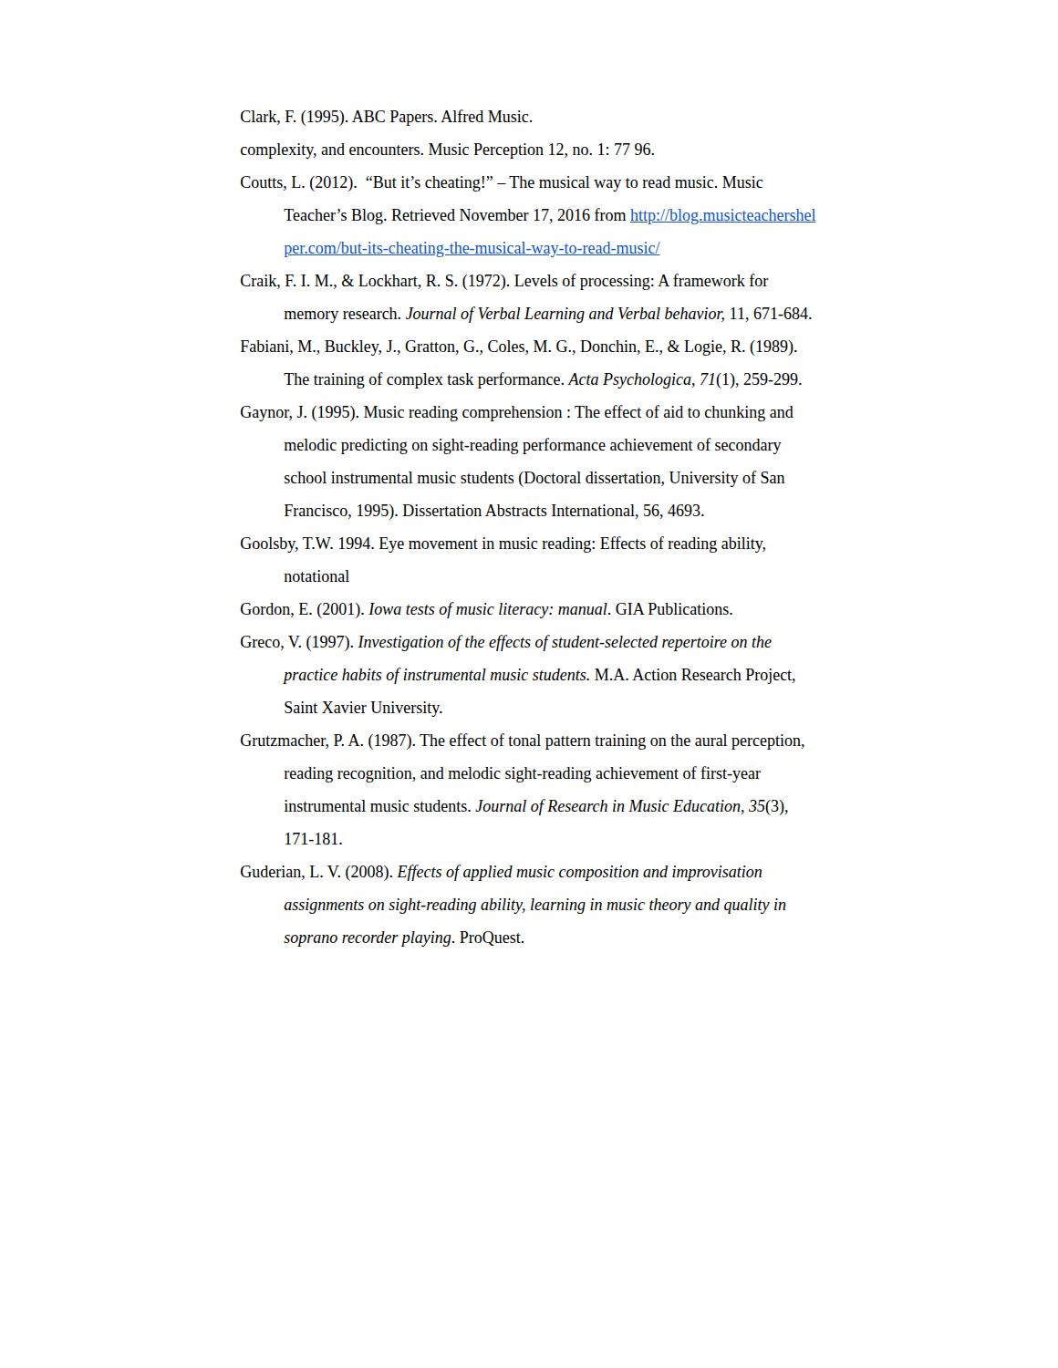Clark, F. (1995). ABC Papers. Alfred Music.
complexity, and encounters. Music Perception 12, no. 1: 77 96.
Coutts, L. (2012). “But it’s cheating!” – The musical way to read music. Music Teacher’s Blog. Retrieved November 17, 2016 from http://blog.musicteachershelper.com/but-its-cheating-the-musical-way-to-read-music/
Craik, F. I. M., & Lockhart, R. S. (1972). Levels of processing: A framework for memory research. Journal of Verbal Learning and Verbal behavior, 11, 671-684.
Fabiani, M., Buckley, J., Gratton, G., Coles, M. G., Donchin, E., & Logie, R. (1989). The training of complex task performance. Acta Psychologica, 71(1), 259-299.
Gaynor, J. (1995). Music reading comprehension : The effect of aid to chunking and melodic predicting on sight-reading performance achievement of secondary school instrumental music students (Doctoral dissertation, University of San Francisco, 1995). Dissertation Abstracts International, 56, 4693.
Goolsby, T.W. 1994. Eye movement in music reading: Effects of reading ability, notational
Gordon, E. (2001). Iowa tests of music literacy: manual. GIA Publications.
Greco, V. (1997). Investigation of the effects of student-selected repertoire on the practice habits of instrumental music students. M.A. Action Research Project, Saint Xavier University.
Grutzmacher, P. A. (1987). The effect of tonal pattern training on the aural perception, reading recognition, and melodic sight-reading achievement of first-year instrumental music students. Journal of Research in Music Education, 35(3), 171-181.
Guderian, L. V. (2008). Effects of applied music composition and improvisation assignments on sight-reading ability, learning in music theory and quality in soprano recorder playing. ProQuest.